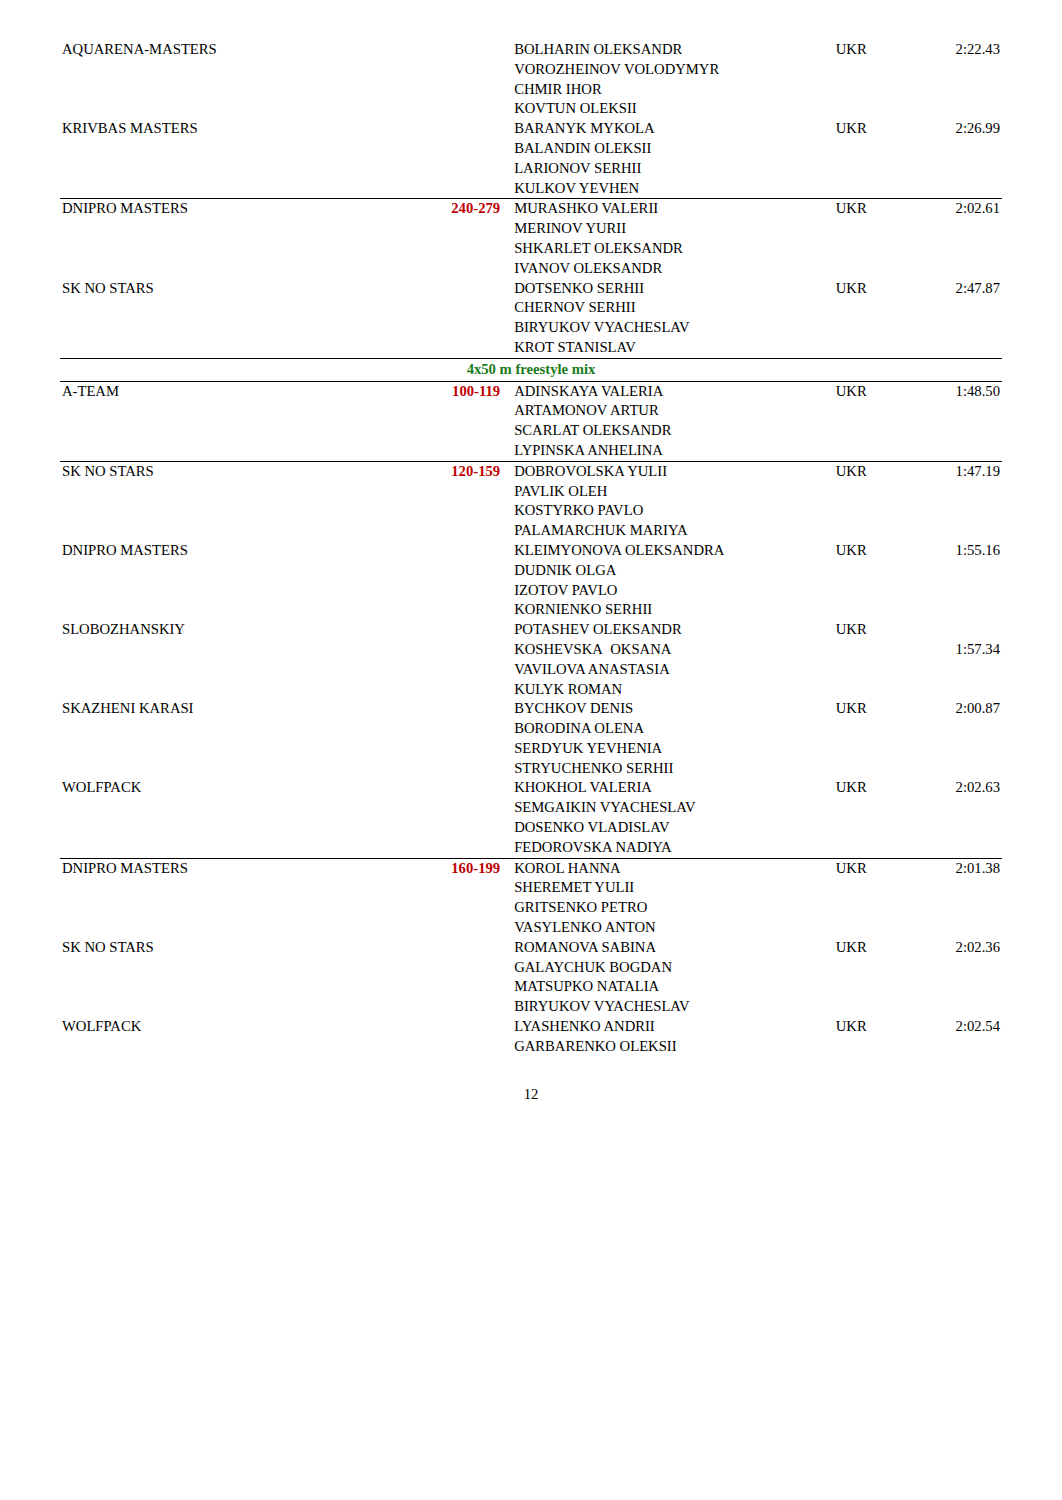| AQUARENA-MASTERS | | BOLHARIN OLEKSANDR VOROZHEINOV VOLODYMYR CHMIR IHOR KOVTUN OLEKSII | UKR | 2:22.43 |
| KRIVBAS MASTERS | | BARANYK MYKOLA BALANDIN OLEKSII LARIONOV SERHII KULKOV YEVHEN | UKR | 2:26.99 |
| DNIPRO MASTERS | 240-279 | MURASHKO VALERII MERINOV YURII SHKARLET OLEKSANDR IVANOV OLEKSANDR | UKR | 2:02.61 |
| SK NO STARS | | DOTSENKO SERHII CHERNOV SERHII BIRYUKOV VYACHESLAV KROT STANISLAV | UKR | 2:47.87 |
| 4x50 m freestyle mix |
| A-TEAM | 100-119 | ADINSKAYA VALERIA ARTAMONOV ARTUR SCARLAT OLEKSANDR LYPINSKA ANHELINA | UKR | 1:48.50 |
| SK NO STARS | 120-159 | DOBROVOLSKA YULII PAVLIK OLEH KOSTYRKO PAVLO PALAMARCHUK MARIYA | UKR | 1:47.19 |
| DNIPRO MASTERS | | KLEIMYONOVA OLEKSANDRA DUDNIK OLGA IZOTOV PAVLO KORNIENKO SERHII | UKR | 1:55.16 |
| SLOBOZHANSKIY | | POTASHEV OLEKSANDR KOSHEVSKA OKSANA VAVILOVA ANASTASIA KULYK ROMAN | UKR | 1:57.34 |
| SKAZHENI KARASI | | BYCHKOV DENIS BORODINA OLENA SERDYUK YEVHENIA STRYUCHENKO SERHII | UKR | 2:00.87 |
| WOLFPACK | | KHOKHOL VALERIA SEMGAIKIN VYACHESLAV DOSENKO VLADISLAV FEDOROVSKA NADIYA | UKR | 2:02.63 |
| DNIPRO MASTERS | 160-199 | KOROL HANNA SHEREMET YULII GRITSENKO PETRO VASYLENKO ANTON | UKR | 2:01.38 |
| SK NO STARS | | ROMANOVA SABINA GALAYCHUK BOGDAN MATSUPKO NATALIA BIRYUKOV VYACHESLAV | UKR | 2:02.36 |
| WOLFPACK | | LYASHENKO ANDRII GARBARENKO OLEKSII | UKR | 2:02.54 |
12